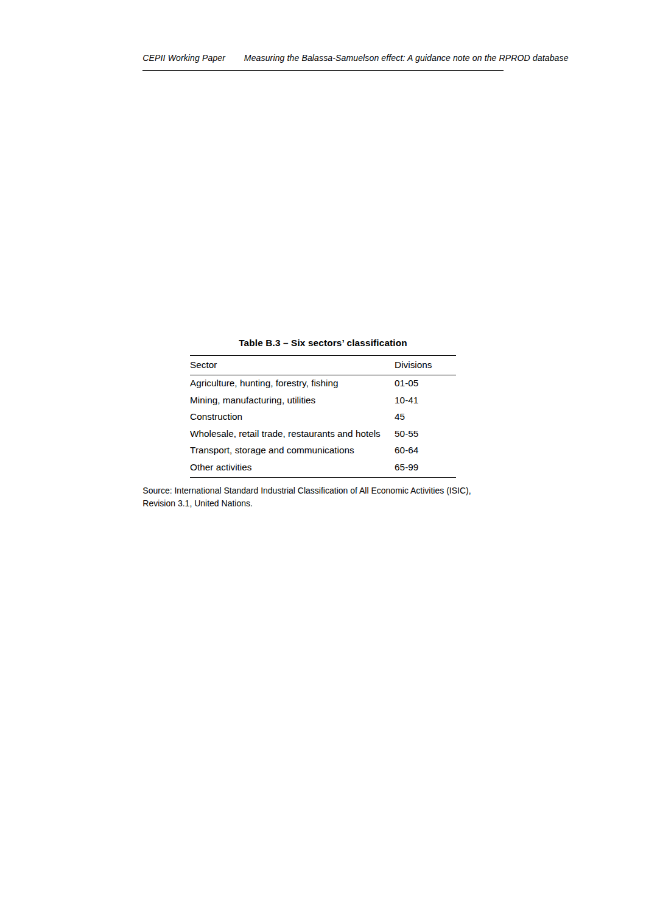CEPII Working Paper Measuring the Balassa-Samuelson effect: A guidance note on the RPROD database
Table B.3 – Six sectors’ classification
| Sector | Divisions |
| --- | --- |
| Agriculture, hunting, forestry, fishing | 01-05 |
| Mining, manufacturing, utilities | 10-41 |
| Construction | 45 |
| Wholesale, retail trade, restaurants and hotels | 50-55 |
| Transport, storage and communications | 60-64 |
| Other activities | 65-99 |
Source: International Standard Industrial Classification of All Economic Activities (ISIC), Revision 3.1, United Nations.